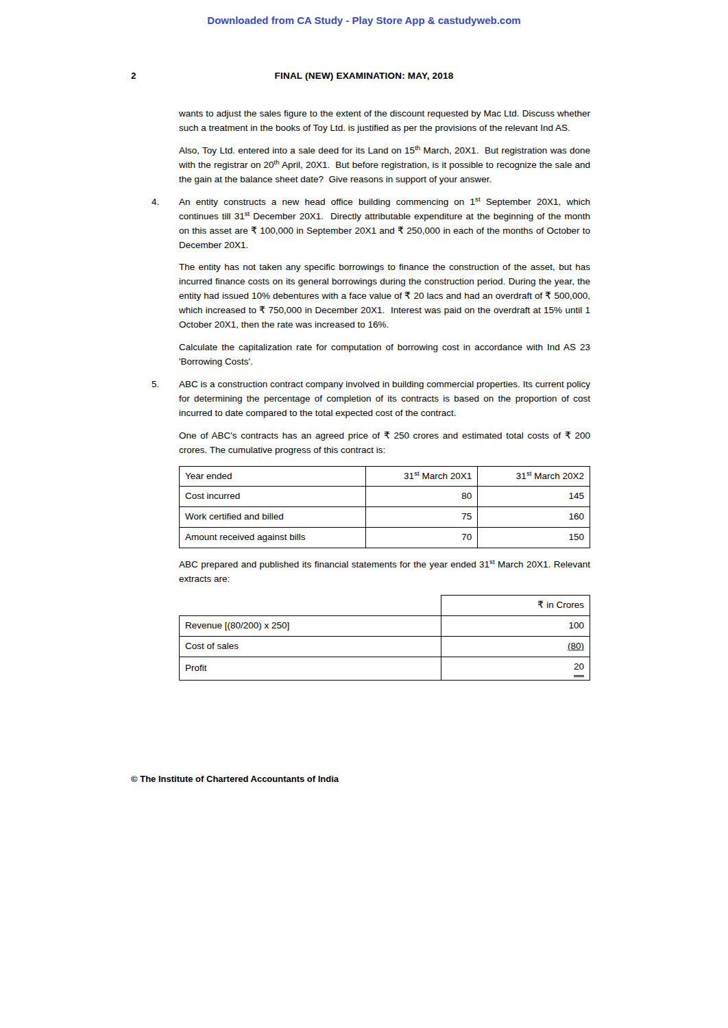Downloaded from CA Study - Play Store App & castudyweb.com
2
FINAL (NEW) EXAMINATION: MAY, 2018
wants to adjust the sales figure to the extent of the discount requested by Mac Ltd. Discuss whether such a treatment in the books of Toy Ltd. is justified as per the provisions of the relevant Ind AS.
Also, Toy Ltd. entered into a sale deed for its Land on 15th March, 20X1. But registration was done with the registrar on 20th April, 20X1. But before registration, is it possible to recognize the sale and the gain at the balance sheet date? Give reasons in support of your answer.
4.
An entity constructs a new head office building commencing on 1st September 20X1, which continues till 31st December 20X1. Directly attributable expenditure at the beginning of the month on this asset are ₹ 100,000 in September 20X1 and ₹ 250,000 in each of the months of October to December 20X1.
The entity has not taken any specific borrowings to finance the construction of the asset, but has incurred finance costs on its general borrowings during the construction period. During the year, the entity had issued 10% debentures with a face value of ₹ 20 lacs and had an overdraft of ₹ 500,000, which increased to ₹ 750,000 in December 20X1. Interest was paid on the overdraft at 15% until 1 October 20X1, then the rate was increased to 16%.
Calculate the capitalization rate for computation of borrowing cost in accordance with Ind AS 23 'Borrowing Costs'.
5.
ABC is a construction contract company involved in building commercial properties. Its current policy for determining the percentage of completion of its contracts is based on the proportion of cost incurred to date compared to the total expected cost of the contract.
One of ABC's contracts has an agreed price of ₹ 250 crores and estimated total costs of ₹ 200 crores. The cumulative progress of this contract is:
| Year ended | 31 st March 20X1 | 31 st March 20X2 |
| --- | --- | --- |
| Cost incurred | 80 | 145 |
| Work certified and billed | 75 | 160 |
| Amount received against bills | 70 | 150 |
ABC prepared and published its financial statements for the year ended 31st March 20X1. Relevant extracts are:
| | ₹ in Crores |
| Revenue [(80/200) x 250] | 100 |
| Cost of sales | (80) |
| Profit | 20 |
© The Institute of Chartered Accountants of India